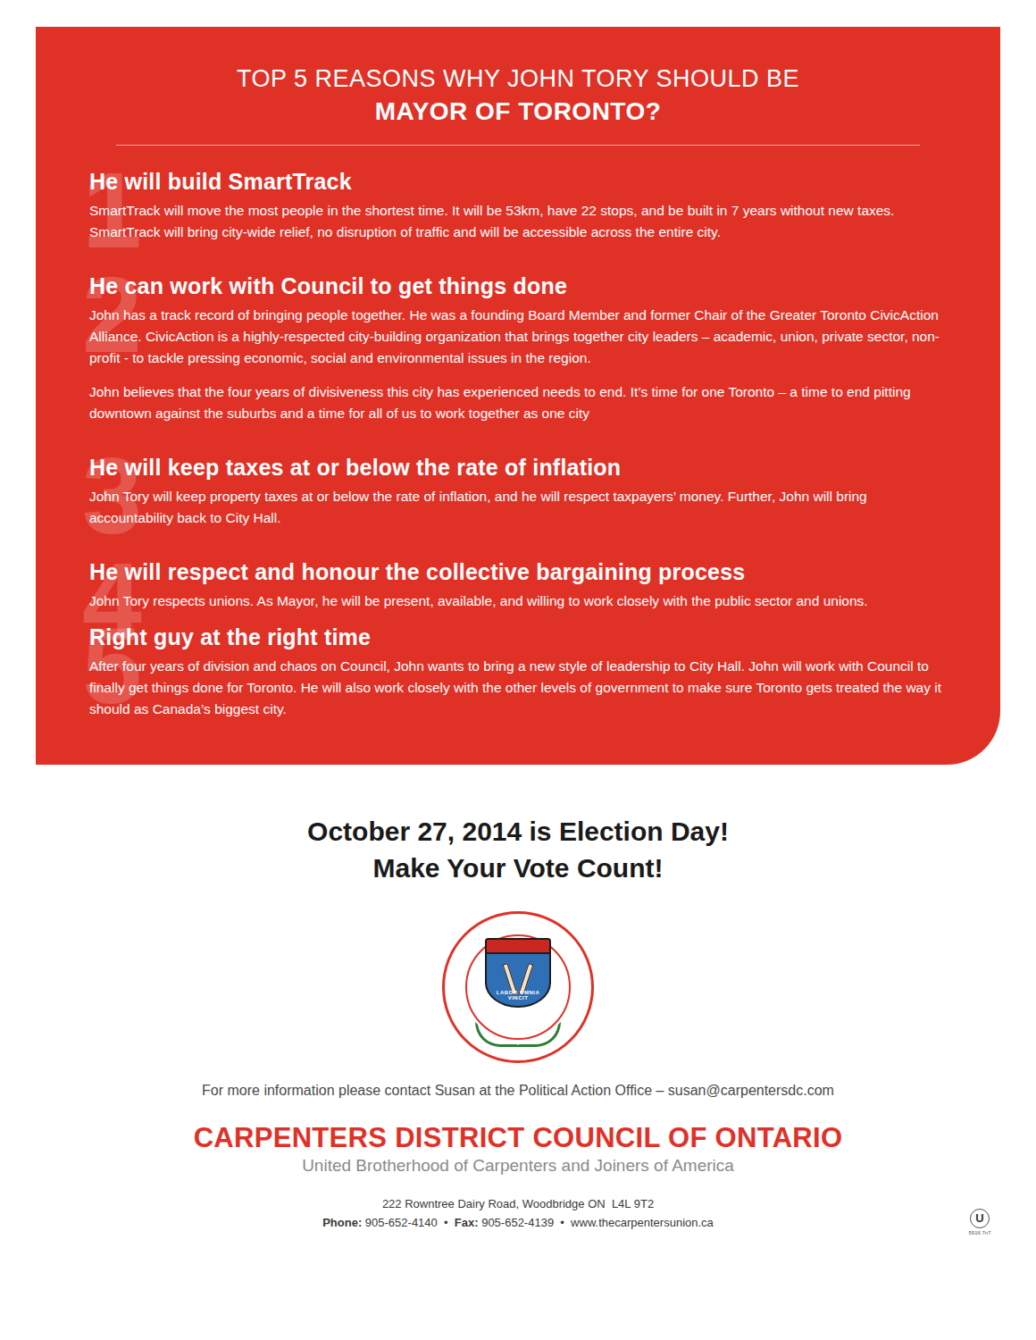TOP 5 REASONS WHY JOHN TORY SHOULD BE MAYOR OF TORONTO?
1
He will build SmartTrack
SmartTrack will move the most people in the shortest time. It will be 53km, have 22 stops, and be built in 7 years without new taxes. SmartTrack will bring city-wide relief, no disruption of traffic and will be accessible across the entire city.
2
He can work with Council to get things done
John has a track record of bringing people together. He was a founding Board Member and former Chair of the Greater Toronto CivicAction Alliance. CivicAction is a highly-respected city-building organization that brings together city leaders – academic, union, private sector, non-profit - to tackle pressing economic, social and environmental issues in the region.
John believes that the four years of divisiveness this city has experienced needs to end. It’s time for one Toronto – a time to end pitting downtown against the suburbs and a time for all of us to work together as one city
3
He will keep taxes at or below the rate of inflation
John Tory will keep property taxes at or below the rate of inflation, and he will respect taxpayers’ money. Further, John will bring accountability back to City Hall.
4
He will respect and honour the collective bargaining process
John Tory respects unions. As Mayor, he will be present, available, and willing to work closely with the public sector and unions.
5
Right guy at the right time
After four years of division and chaos on Council, John wants to bring a new style of leadership to City Hall. John will work with Council to finally get things done for Toronto. He will also work closely with the other levels of government to make sure Toronto gets treated the way it should as Canada’s biggest city.
October 27, 2014 is Election Day!
Make Your Vote Count!
LABOR OMNIA VINCIT
For more information please contact Susan at the Political Action Office – susan@carpentersdc.com
CARPENTERS DISTRICT COUNCIL OF ONTARIO
United Brotherhood of Carpenters and Joiners of America
222 Rowntree Dairy Road, Woodbridge ON L4L 9T2
Phone: 905-652-4140 • Fax: 905-652-4139 • www.thecarpentersunion.ca
U 5916 7n7